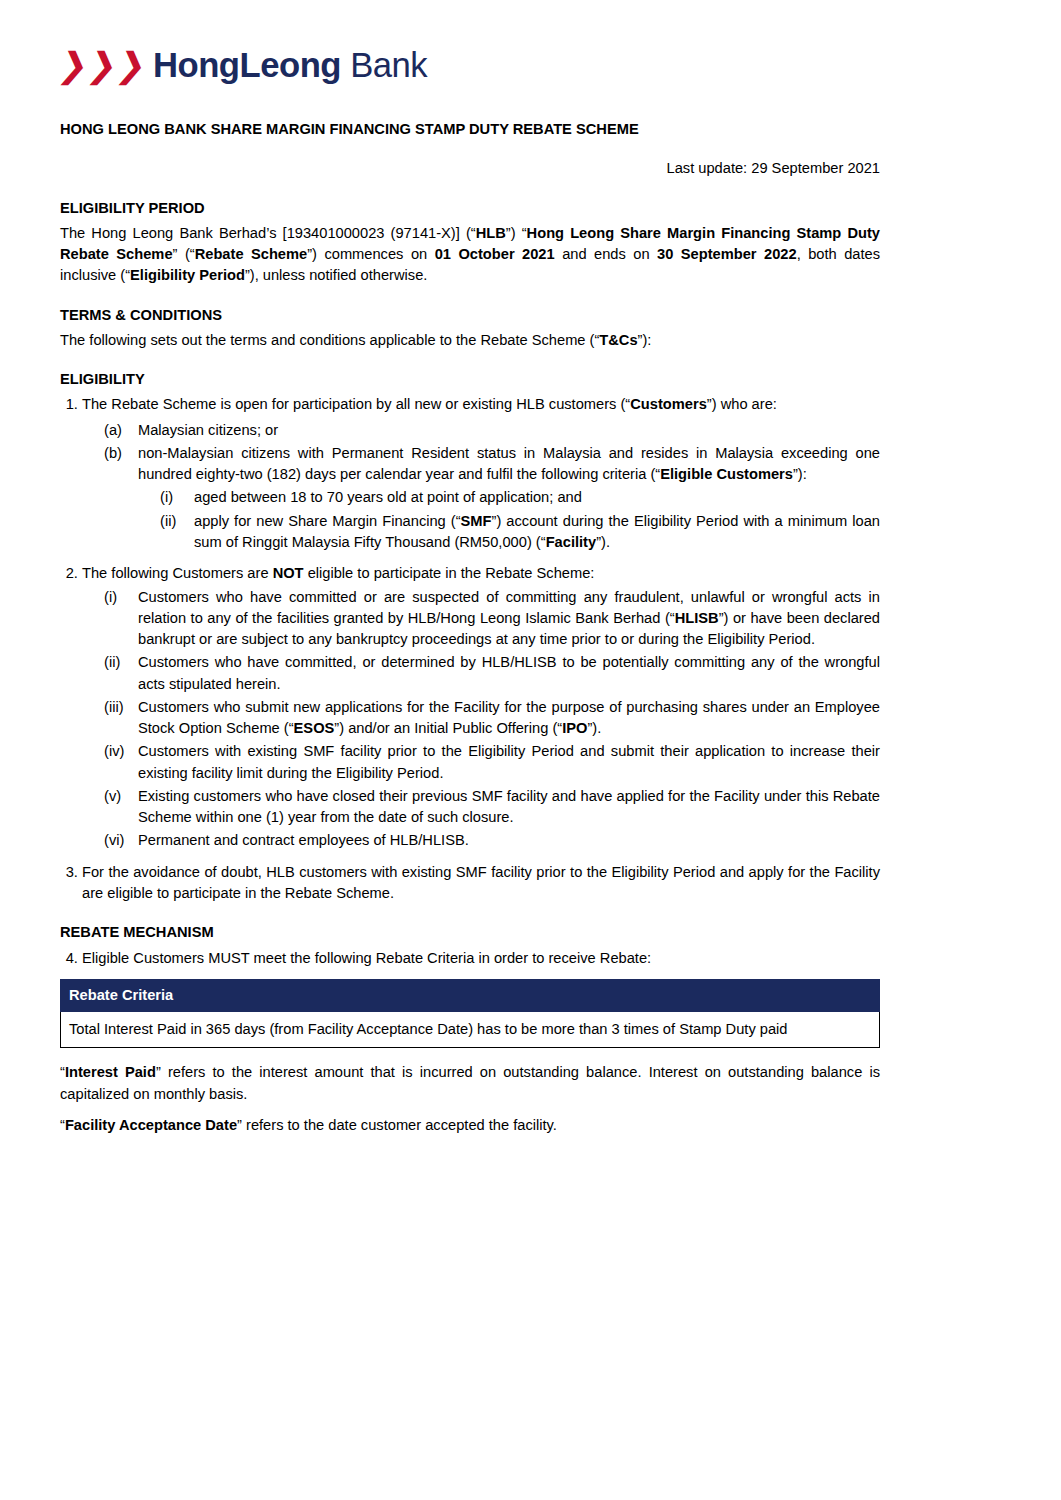❯❯❯HongLeong Bank
HONG LEONG BANK SHARE MARGIN FINANCING STAMP DUTY REBATE SCHEME
Last update: 29 September 2021
ELIGIBILITY PERIOD
The Hong Leong Bank Berhad’s [193401000023 (97141-X)] (“HLB”) “Hong Leong Share Margin Financing Stamp Duty Rebate Scheme” (“Rebate Scheme”) commences on 01 October 2021 and ends on 30 September 2022, both dates inclusive (“Eligibility Period”), unless notified otherwise.
TERMS & CONDITIONS
The following sets out the terms and conditions applicable to the Rebate Scheme (“T&Cs”):
ELIGIBILITY
The Rebate Scheme is open for participation by all new or existing HLB customers (“Customers”) who are:
(a) Malaysian citizens; or
(b) non-Malaysian citizens with Permanent Resident status in Malaysia and resides in Malaysia exceeding one hundred eighty-two (182) days per calendar year and fulfil the following criteria (“Eligible Customers”):
(i) aged between 18 to 70 years old at point of application; and
(ii) apply for new Share Margin Financing (“SMF”) account during the Eligibility Period with a minimum loan sum of Ringgit Malaysia Fifty Thousand (RM50,000) (“Facility”).
The following Customers are NOT eligible to participate in the Rebate Scheme:
(i) Customers who have committed or are suspected of committing any fraudulent, unlawful or wrongful acts in relation to any of the facilities granted by HLB/Hong Leong Islamic Bank Berhad (“HLISB”) or have been declared bankrupt or are subject to any bankruptcy proceedings at any time prior to or during the Eligibility Period.
(ii) Customers who have committed, or determined by HLB/HLISB to be potentially committing any of the wrongful acts stipulated herein.
(iii) Customers who submit new applications for the Facility for the purpose of purchasing shares under an Employee Stock Option Scheme (“ESOS”) and/or an Initial Public Offering (“IPO”).
(iv) Customers with existing SMF facility prior to the Eligibility Period and submit their application to increase their existing facility limit during the Eligibility Period.
(v) Existing customers who have closed their previous SMF facility and have applied for the Facility under this Rebate Scheme within one (1) year from the date of such closure.
(vi) Permanent and contract employees of HLB/HLISB.
For the avoidance of doubt, HLB customers with existing SMF facility prior to the Eligibility Period and apply for the Facility are eligible to participate in the Rebate Scheme.
REBATE MECHANISM
Eligible Customers MUST meet the following Rebate Criteria in order to receive Rebate:
| Rebate Criteria |
| --- |
| Total Interest Paid in 365 days (from Facility Acceptance Date) has to be more than 3 times of Stamp Duty paid |
“Interest Paid” refers to the interest amount that is incurred on outstanding balance. Interest on outstanding balance is capitalized on monthly basis.
“Facility Acceptance Date” refers to the date customer accepted the facility.